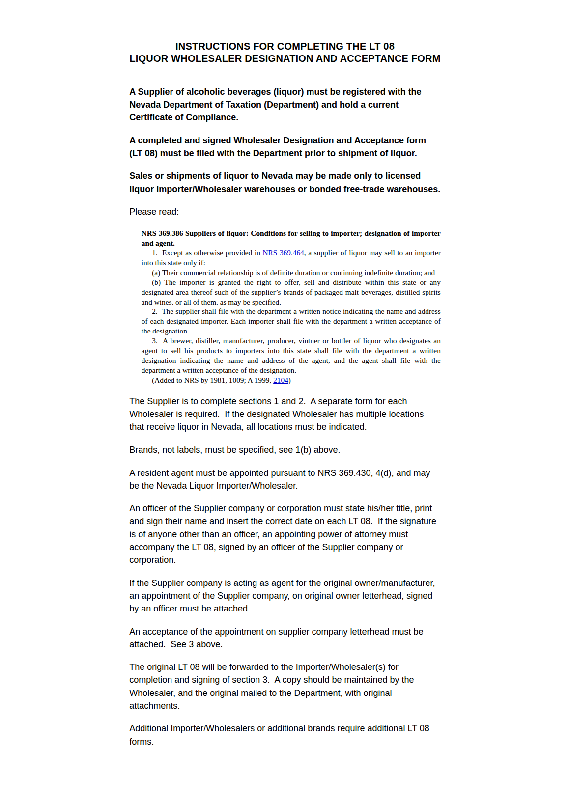INSTRUCTIONS FOR COMPLETING THE LT 08
LIQUOR WHOLESALER DESIGNATION AND ACCEPTANCE FORM
A Supplier of alcoholic beverages (liquor) must be registered with the Nevada Department of Taxation (Department) and hold a current Certificate of Compliance.
A completed and signed Wholesaler Designation and Acceptance form (LT 08) must be filed with the Department prior to shipment of liquor.
Sales or shipments of liquor to Nevada may be made only to licensed liquor Importer/Wholesaler warehouses or bonded free-trade warehouses.
Please read:
NRS 369.386 Suppliers of liquor: Conditions for selling to importer; designation of importer and agent.
1. Except as otherwise provided in NRS 369.464, a supplier of liquor may sell to an importer into this state only if: (a) Their commercial relationship is of definite duration or continuing indefinite duration; and (b) The importer is granted the right to offer, sell and distribute within this state or any designated area thereof such of the supplier’s brands of packaged malt beverages, distilled spirits and wines, or all of them, as may be specified. 2. The supplier shall file with the department a written notice indicating the name and address of each designated importer. Each importer shall file with the department a written acceptance of the designation. 3. A brewer, distiller, manufacturer, producer, vintner or bottler of liquor who designates an agent to sell his products to importers into this state shall file with the department a written designation indicating the name and address of the agent, and the agent shall file with the department a written acceptance of the designation. (Added to NRS by 1981, 1009; A 1999, 2104)
The Supplier is to complete sections 1 and 2. A separate form for each Wholesaler is required. If the designated Wholesaler has multiple locations that receive liquor in Nevada, all locations must be indicated.
Brands, not labels, must be specified, see 1(b) above.
A resident agent must be appointed pursuant to NRS 369.430, 4(d), and may be the Nevada Liquor Importer/Wholesaler.
An officer of the Supplier company or corporation must state his/her title, print and sign their name and insert the correct date on each LT 08. If the signature is of anyone other than an officer, an appointing power of attorney must accompany the LT 08, signed by an officer of the Supplier company or corporation.
If the Supplier company is acting as agent for the original owner/manufacturer, an appointment of the Supplier company, on original owner letterhead, signed by an officer must be attached.
An acceptance of the appointment on supplier company letterhead must be attached. See 3 above.
The original LT 08 will be forwarded to the Importer/Wholesaler(s) for completion and signing of section 3. A copy should be maintained by the Wholesaler, and the original mailed to the Department, with original attachments.
Additional Importer/Wholesalers or additional brands require additional LT 08 forms.